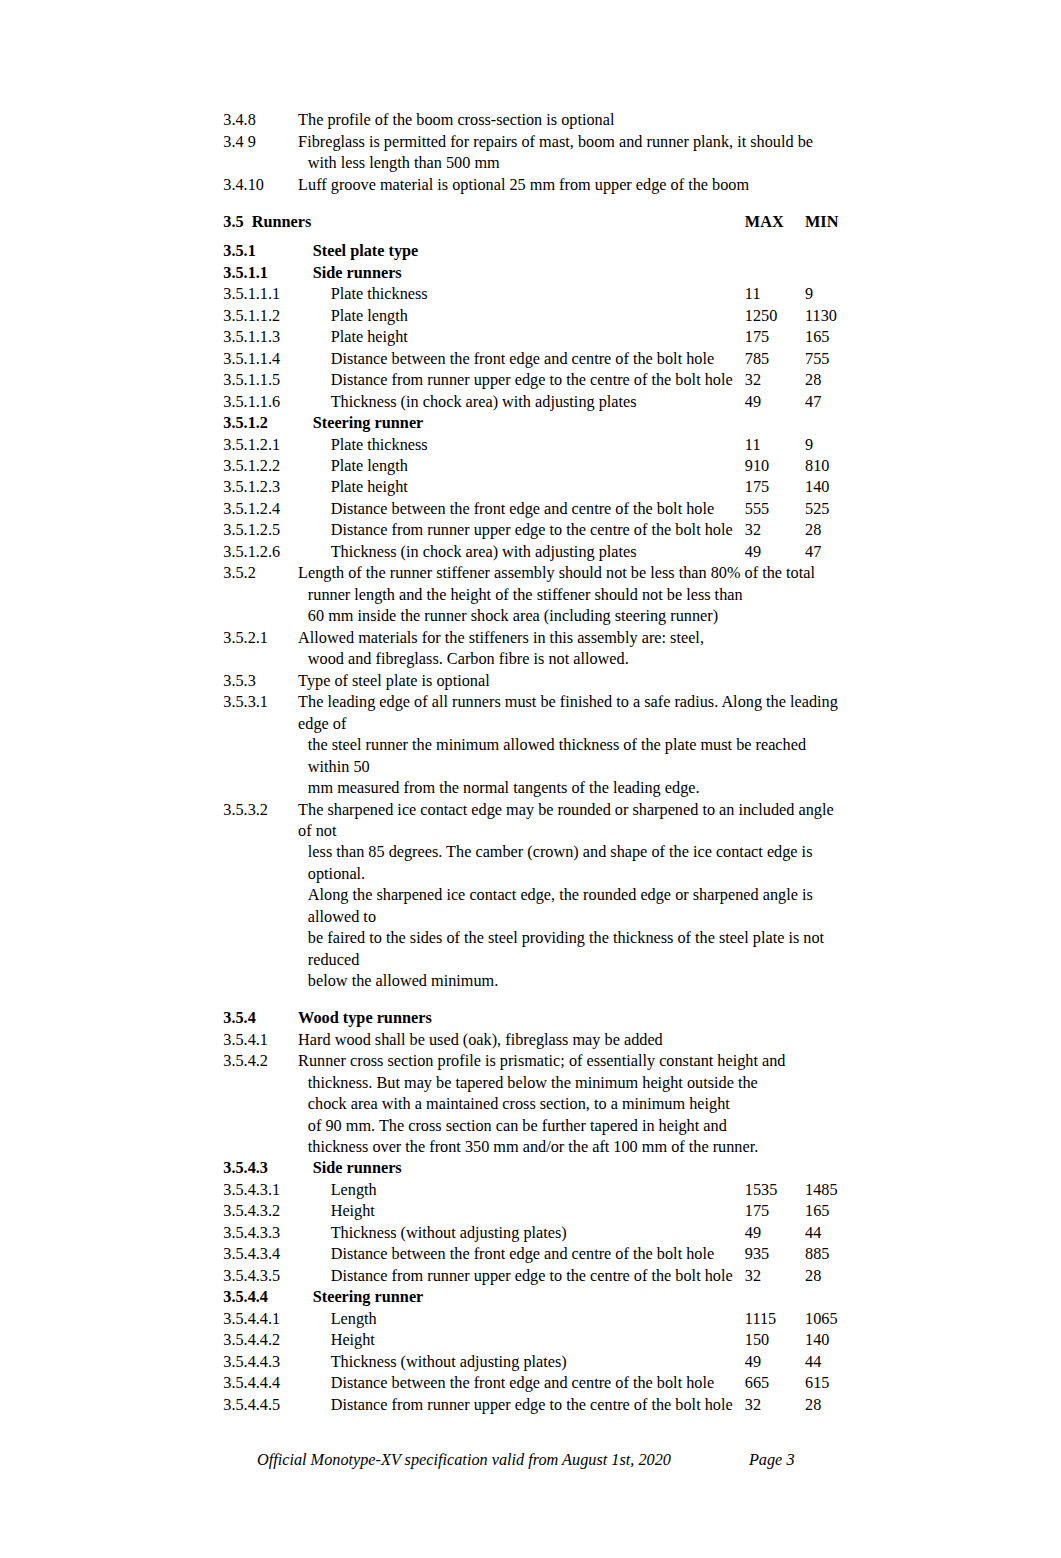3.4.8
The profile of the boom cross-section is optional
3.4 9
Fibreglass is permitted for repairs of mast, boom and runner plank, it should be
with less length than 500 mm
3.4.10
Luff groove material is optional 25 mm from upper edge of the boom
3.5 Runners
MAX
MIN
3.5.1
Steel plate type
3.5.1.1
Side runners
3.5.1.1.1
Plate thickness
11
9
3.5.1.1.2
Plate length
1250
1130
3.5.1.1.3
Plate height
175
165
3.5.1.1.4
Distance between the front edge and centre of the bolt hole
785
755
3.5.1.1.5
Distance from runner upper edge to the centre of the bolt hole
32
28
3.5.1.1.6
Thickness (in chock area) with adjusting plates
49
47
3.5.1.2
Steering runner
3.5.1.2.1
Plate thickness
11
9
3.5.1.2.2
Plate length
910
810
3.5.1.2.3
Plate height
175
140
3.5.1.2.4
Distance between the front edge and centre of the bolt hole
555
525
3.5.1.2.5
Distance from runner upper edge to the centre of the bolt hole
32
28
3.5.1.2.6
Thickness (in chock area) with adjusting plates
49
47
3.5.2
Length of the runner stiffener assembly should not be less than 80% of the total
runner length and the height of the stiffener should not be less than
60 mm inside the runner shock area (including steering runner)
3.5.2.1
Allowed materials for the stiffeners in this assembly are: steel,
wood and fibreglass. Carbon fibre is not allowed.
3.5.3
Type of steel plate is optional
3.5.3.1
The leading edge of all runners must be finished to a safe radius. Along the leading edge of
the steel runner the minimum allowed thickness of the plate must be reached within 50
mm measured from the normal tangents of the leading edge.
3.5.3.2
The sharpened ice contact edge may be rounded or sharpened to an included angle of not
less than 85 degrees. The camber (crown) and shape of the ice contact edge is optional.
Along the sharpened ice contact edge, the rounded edge or sharpened angle is allowed to
be faired to the sides of the steel providing the thickness of the steel plate is not reduced
below the allowed minimum.
3.5.4
Wood type runners
3.5.4.1
Hard wood shall be used (oak), fibreglass may be added
3.5.4.2
Runner cross section profile is prismatic; of essentially constant height and
thickness. But may be tapered below the minimum height outside the
chock area with a maintained cross section, to a minimum height
of 90 mm. The cross section can be further tapered in height and
thickness over the front 350 mm and/or the aft 100 mm of the runner.
3.5.4.3
Side runners
3.5.4.3.1
Length
1535
1485
3.5.4.3.2
Height
175
165
3.5.4.3.3
Thickness (without adjusting plates)
49
44
3.5.4.3.4
Distance between the front edge and centre of the bolt hole
935
885
3.5.4.3.5
Distance from runner upper edge to the centre of the bolt hole
32
28
3.5.4.4
Steering runner
3.5.4.4.1
Length
1115
1065
3.5.4.4.2
Height
150
140
3.5.4.4.3
Thickness (without adjusting plates)
49
44
3.5.4.4.4
Distance between the front edge and centre of the bolt hole
665
615
3.5.4.4.5
Distance from runner upper edge to the centre of the bolt hole
32
28
Official Monotype-XV specification valid from August 1st, 2020
Page 3